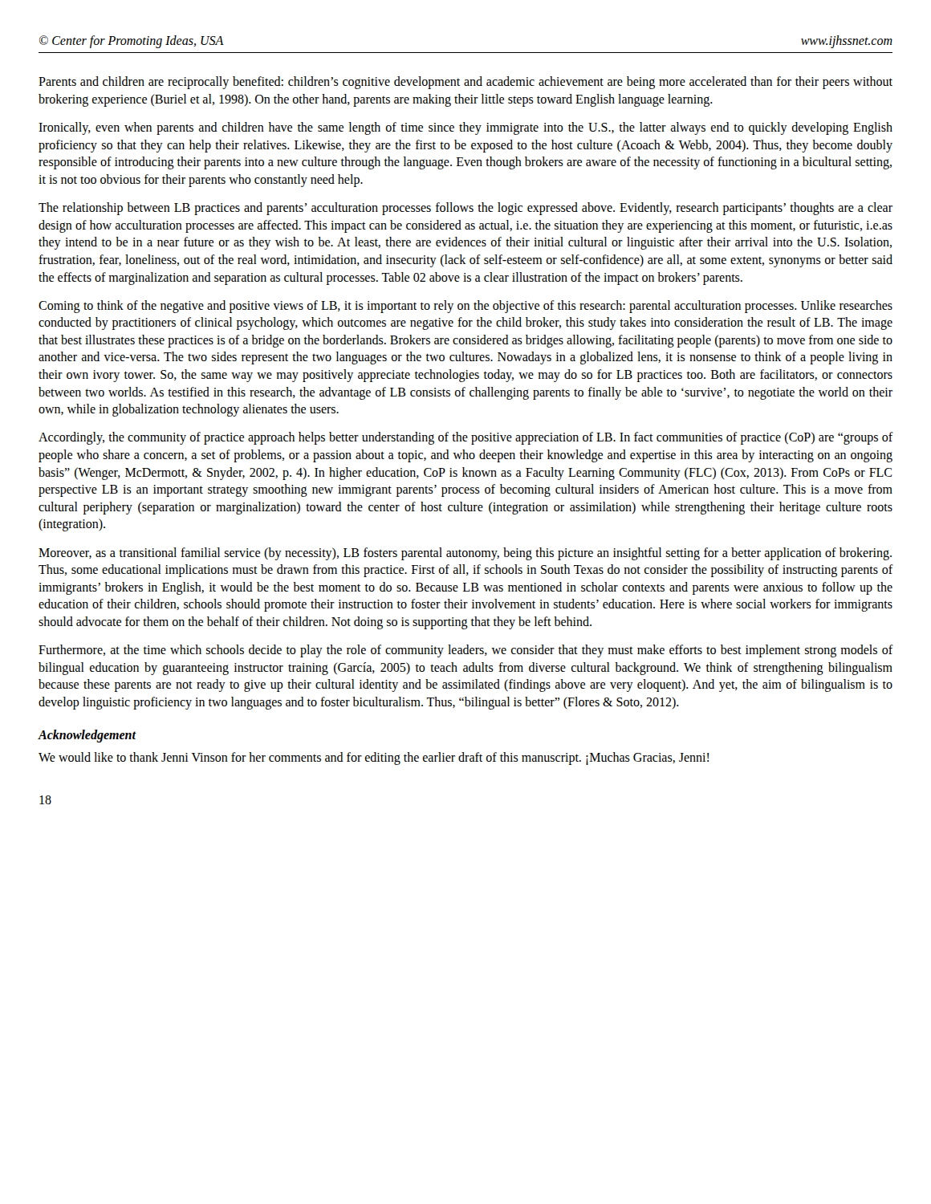© Center for Promoting Ideas, USA www.ijhssnet.com
Parents and children are reciprocally benefited: children’s cognitive development and academic achievement are being more accelerated than for their peers without brokering experience (Buriel et al, 1998). On the other hand, parents are making their little steps toward English language learning.
Ironically, even when parents and children have the same length of time since they immigrate into the U.S., the latter always end to quickly developing English proficiency so that they can help their relatives. Likewise, they are the first to be exposed to the host culture (Acoach & Webb, 2004). Thus, they become doubly responsible of introducing their parents into a new culture through the language. Even though brokers are aware of the necessity of functioning in a bicultural setting, it is not too obvious for their parents who constantly need help.
The relationship between LB practices and parents’ acculturation processes follows the logic expressed above. Evidently, research participants’ thoughts are a clear design of how acculturation processes are affected. This impact can be considered as actual, i.e. the situation they are experiencing at this moment, or futuristic, i.e.as they intend to be in a near future or as they wish to be. At least, there are evidences of their initial cultural or linguistic after their arrival into the U.S. Isolation, frustration, fear, loneliness, out of the real word, intimidation, and insecurity (lack of self-esteem or self-confidence) are all, at some extent, synonyms or better said the effects of marginalization and separation as cultural processes. Table 02 above is a clear illustration of the impact on brokers’ parents.
Coming to think of the negative and positive views of LB, it is important to rely on the objective of this research: parental acculturation processes. Unlike researches conducted by practitioners of clinical psychology, which outcomes are negative for the child broker, this study takes into consideration the result of LB. The image that best illustrates these practices is of a bridge on the borderlands. Brokers are considered as bridges allowing, facilitating people (parents) to move from one side to another and vice-versa. The two sides represent the two languages or the two cultures. Nowadays in a globalized lens, it is nonsense to think of a people living in their own ivory tower. So, the same way we may positively appreciate technologies today, we may do so for LB practices too. Both are facilitators, or connectors between two worlds. As testified in this research, the advantage of LB consists of challenging parents to finally be able to ‘survive’, to negotiate the world on their own, while in globalization technology alienates the users.
Accordingly, the community of practice approach helps better understanding of the positive appreciation of LB. In fact communities of practice (CoP) are “groups of people who share a concern, a set of problems, or a passion about a topic, and who deepen their knowledge and expertise in this area by interacting on an ongoing basis” (Wenger, McDermott, & Snyder, 2002, p. 4). In higher education, CoP is known as a Faculty Learning Community (FLC) (Cox, 2013). From CoPs or FLC perspective LB is an important strategy smoothing new immigrant parents’ process of becoming cultural insiders of American host culture. This is a move from cultural periphery (separation or marginalization) toward the center of host culture (integration or assimilation) while strengthening their heritage culture roots (integration).
Moreover, as a transitional familial service (by necessity), LB fosters parental autonomy, being this picture an insightful setting for a better application of brokering. Thus, some educational implications must be drawn from this practice. First of all, if schools in South Texas do not consider the possibility of instructing parents of immigrants’ brokers in English, it would be the best moment to do so. Because LB was mentioned in scholar contexts and parents were anxious to follow up the education of their children, schools should promote their instruction to foster their involvement in students’ education. Here is where social workers for immigrants should advocate for them on the behalf of their children. Not doing so is supporting that they be left behind.
Furthermore, at the time which schools decide to play the role of community leaders, we consider that they must make efforts to best implement strong models of bilingual education by guaranteeing instructor training (García, 2005) to teach adults from diverse cultural background. We think of strengthening bilingualism because these parents are not ready to give up their cultural identity and be assimilated (findings above are very eloquent). And yet, the aim of bilingualism is to develop linguistic proficiency in two languages and to foster biculturalism. Thus, “bilingual is better” (Flores & Soto, 2012).
Acknowledgement
We would like to thank Jenni Vinson for her comments and for editing the earlier draft of this manuscript. ¡Muchas Gracias, Jenni!
18